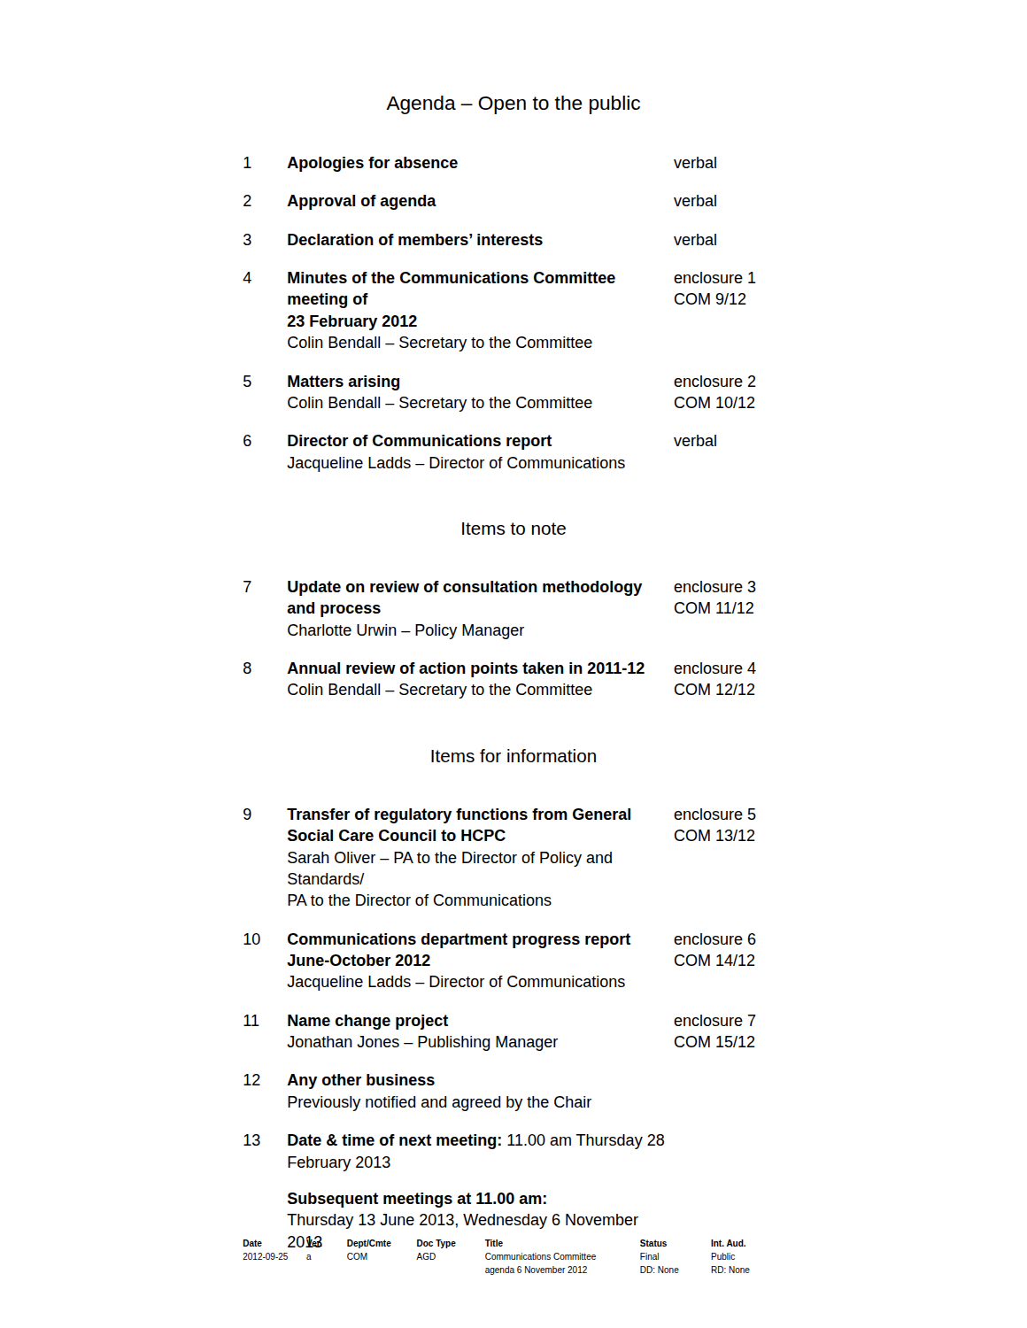Agenda – Open to the public
| 1 | Apologies for absence | verbal |
| 2 | Approval of agenda | verbal |
| 3 | Declaration of members’ interests | verbal |
| 4 | Minutes of the Communications Committee meeting of 23 February 2012 Colin Bendall – Secretary to the Committee | enclosure 1 COM 9/12 |
| 5 | Matters arising Colin Bendall – Secretary to the Committee | enclosure 2 COM 10/12 |
| 6 | Director of Communications report Jacqueline Ladds – Director of Communications | verbal |
| Items to note |
| 7 | Update on review of consultation methodology and process Charlotte Urwin – Policy Manager | enclosure 3 COM 11/12 |
| 8 | Annual review of action points taken in 2011-12 Colin Bendall – Secretary to the Committee | enclosure 4 COM 12/12 |
| Items for information |
| 9 | Transfer of regulatory functions from General Social Care Council to HCPC Sarah Oliver – PA to the Director of Policy and Standards/ PA to the Director of Communications | enclosure 5 COM 13/12 |
| 10 | Communications department progress report June-October 2012 Jacqueline Ladds – Director of Communications | enclosure 6 COM 14/12 |
| 11 | Name change project Jonathan Jones – Publishing Manager | enclosure 7 COM 15/12 |
| 12 | Any other business Previously notified and agreed by the Chair | |
| 13 | Date & time of next meeting: 11.00 am Thursday 28 February 2013 Subsequent meetings at 11.00 am: Thursday 13 June 2013, Wednesday 6 November 2013 | |
| Date | Ver. | Dept/Cmte | Doc Type | Title | Status | Int. Aud. |
| --- | --- | --- | --- | --- | --- | --- |
| 2012-09-25 | a | COM | AGD | Communications Committee | Final | Public |
| | | | | agenda 6 November 2012 | DD: None | RD: None |